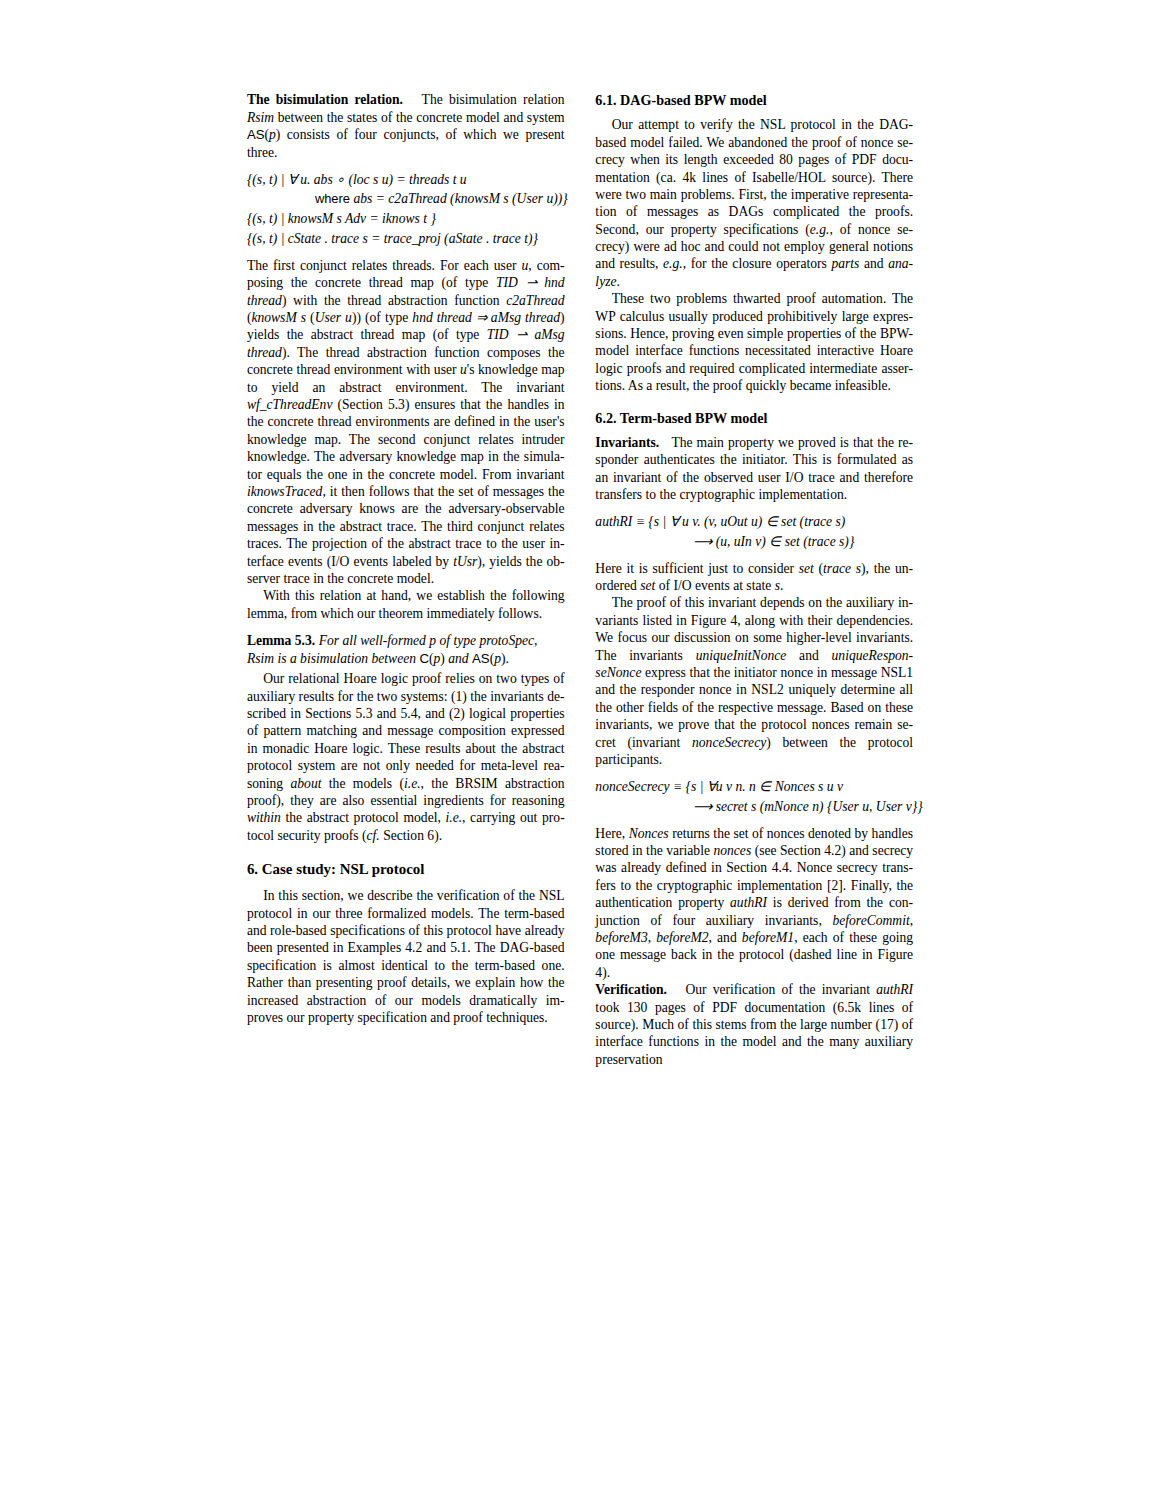The bisimulation relation. The bisimulation relation Rsim between the states of the concrete model and system AS(p) consists of four conjuncts, of which we present three.
{(s, t) | ∀ u. abs ∘ (loc s u) = threads t u where abs = c2aThread (knowsM s (User u))} {(s, t) | knowsM s Adv = iknows t } {(s, t) | cState . trace s = trace_proj (aState . trace t)}
The first conjunct relates threads. For each user u, composing the concrete thread map (of type TID ⇀ hnd thread) with the thread abstraction function c2aThread (knowsM s (User u)) (of type hnd thread ⇒ aMsg thread) yields the abstract thread map (of type TID ⇀ aMsg thread). The thread abstraction function composes the concrete thread environment with user u's knowledge map to yield an abstract environment. The invariant wf_cThreadEnv (Section 5.3) ensures that the handles in the concrete thread environments are defined in the user's knowledge map. The second conjunct relates intruder knowledge. The adversary knowledge map in the simulator equals the one in the concrete model. From invariant iknowsTraced, it then follows that the set of messages the concrete adversary knows are the adversary-observable messages in the abstract trace. The third conjunct relates traces. The projection of the abstract trace to the user interface events (I/O events labeled by tUsr), yields the observer trace in the concrete model.
With this relation at hand, we establish the following lemma, from which our theorem immediately follows.
Lemma 5.3. For all well-formed p of type protoSpec, Rsim is a bisimulation between C(p) and AS(p).
Our relational Hoare logic proof relies on two types of auxiliary results for the two systems: (1) the invariants described in Sections 5.3 and 5.4, and (2) logical properties of pattern matching and message composition expressed in monadic Hoare logic. These results about the abstract protocol system are not only needed for meta-level reasoning about the models (i.e., the BRSIM abstraction proof), they are also essential ingredients for reasoning within the abstract protocol model, i.e., carrying out protocol security proofs (cf. Section 6).
6. Case study: NSL protocol
In this section, we describe the verification of the NSL protocol in our three formalized models. The term-based and role-based specifications of this protocol have already been presented in Examples 4.2 and 5.1. The DAG-based specification is almost identical to the term-based one. Rather than presenting proof details, we explain how the increased abstraction of our models dramatically improves our property specification and proof techniques.
6.1. DAG-based BPW model
Our attempt to verify the NSL protocol in the DAG-based model failed. We abandoned the proof of nonce secrecy when its length exceeded 80 pages of PDF documentation (ca. 4k lines of Isabelle/HOL source). There were two main problems. First, the imperative representation of messages as DAGs complicated the proofs. Second, our property specifications (e.g., of nonce secrecy) were ad hoc and could not employ general notions and results, e.g., for the closure operators parts and analyze.
These two problems thwarted proof automation. The WP calculus usually produced prohibitively large expressions. Hence, proving even simple properties of the BPW-model interface functions necessitated interactive Hoare logic proofs and required complicated intermediate assertions. As a result, the proof quickly became infeasible.
6.2. Term-based BPW model
Invariants. The main property we proved is that the responder authenticates the initiator. This is formulated as an invariant of the observed user I/O trace and therefore transfers to the cryptographic implementation.
authRI ≡ {s | ∀ u v. (v, uOut u) ∈ set (trace s) ⟶ (u, uIn v) ∈ set (trace s)}
Here it is sufficient just to consider set (trace s), the unordered set of I/O events at state s.
The proof of this invariant depends on the auxiliary invariants listed in Figure 4, along with their dependencies. We focus our discussion on some higher-level invariants. The invariants uniqueInitNonce and uniqueResponseNonce express that the initiator nonce in message NSL1 and the responder nonce in NSL2 uniquely determine all the other fields of the respective message. Based on these invariants, we prove that the protocol nonces remain secret (invariant nonceSecrecy) between the protocol participants.
nonceSecrecy ≡ {s | ∀u v n. n ∈ Nonces s u v ⟶ secret s (mNonce n) {User u, User v}}
Here, Nonces returns the set of nonces denoted by handles stored in the variable nonces (see Section 4.2) and secrecy was already defined in Section 4.4. Nonce secrecy transfers to the cryptographic implementation [2]. Finally, the authentication property authRI is derived from the conjunction of four auxiliary invariants, beforeCommit, beforeM3, beforeM2, and beforeM1, each of these going one message back in the protocol (dashed line in Figure 4).
Verification. Our verification of the invariant authRI took 130 pages of PDF documentation (6.5k lines of source). Much of this stems from the large number (17) of interface functions in the model and the many auxiliary preservation